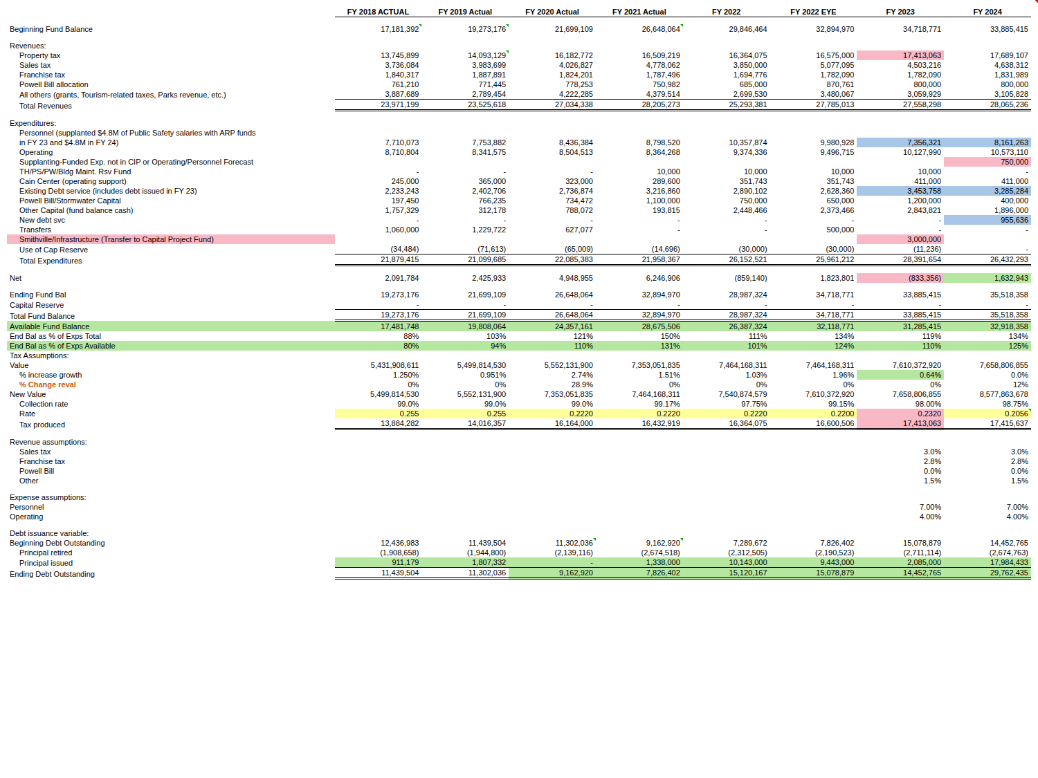| | FY 2018 ACTUAL | FY 2019 Actual | FY 2020 Actual | FY 2021 Actual | FY 2022 | FY 2022 EYE | FY 2023 | FY 2024 |
| --- | --- | --- | --- | --- | --- | --- | --- | --- |
| Beginning Fund Balance | 17,181,392 | 19,273,176 | 21,699,109 | 26,648,064 | 29,846,464 | 32,894,970 | 34,718,771 | 33,885,415 |
| Revenues: | |
| Property tax | 13,745,899 | 14,093,129 | 16,182,772 | 16,509,219 | 16,364,075 | 16,575,000 | 17,413,063 | 17,689,107 |
| Sales tax | 3,736,084 | 3,983,699 | 4,026,827 | 4,778,062 | 3,850,000 | 5,077,095 | 4,503,216 | 4,638,312 |
| Franchise tax | 1,840,317 | 1,887,891 | 1,824,201 | 1,787,496 | 1,694,776 | 1,782,090 | 1,782,090 | 1,831,989 |
| Powell Bill allocation | 761,210 | 771,445 | 778,253 | 750,982 | 685,000 | 870,761 | 800,000 | 800,000 |
| All others (grants, Tourism-related taxes, Parks revenue, etc.) | 3,887,689 | 2,789,454 | 4,222,285 | 4,379,514 | 2,699,530 | 3,480,067 | 3,059,929 | 3,105,828 |
| Total Revenues | 23,971,199 | 23,525,618 | 27,034,338 | 28,205,273 | 25,293,381 | 27,785,013 | 27,558,298 | 28,065,236 |
| Expenditures: | |
| Personnel (supplanted $4.8M of Public Safety salaries with ARP funds | | | | | | | | |
| in FY 23 and $4.8M in FY 24) | 7,710,073 | 7,753,882 | 8,436,384 | 8,798,520 | 10,357,874 | 9,980,928 | 7,356,321 | 8,161,263 |
| Operating | 8,710,804 | 8,341,575 | 8,504,513 | 8,364,268 | 9,374,336 | 9,496,715 | 10,127,990 | 10,573,110 |
| Supplanting-Funded Exp. not in CIP or Operating/Personnel Forecast | | | | | | | | 750,000 |
| TH/PS/PW/Bldg Maint. Rsv Fund | - | - | - | 10,000 | 10,000 | 10,000 | 10,000 | - |
| Cain Center (operating support) | 245,000 | 365,000 | 323,000 | 289,600 | 351,743 | 351,743 | 411,000 | 411,000 |
| Existing Debt service (includes debt issued in FY 23) | 2,233,243 | 2,402,706 | 2,736,874 | 3,216,860 | 2,890,102 | 2,628,360 | 3,453,758 | 3,285,284 |
| Powell Bill/Stormwater Capital | 197,450 | 766,235 | 734,472 | 1,100,000 | 750,000 | 650,000 | 1,200,000 | 400,000 |
| Other Capital (fund balance cash) | 1,757,329 | 312,178 | 788,072 | 193,815 | 2,448,466 | 2,373,466 | 2,843,821 | 1,896,000 |
| New debt svc | - | - | - | - | - | - | - | 955,636 |
| Transfers | 1,060,000 | 1,229,722 | 627,077 | - | - | 500,000 | - | - |
| Smithville/Infrastructure (Transfer to Capital Project Fund) | | | | | | | 3,000,000 | |
| Use of Cap Reserve | (34,484) | (71,613) | (65,009) | (14,696) | (30,000) | (30,000) | (11,236) | - |
| Total Expenditures | 21,879,415 | 21,099,685 | 22,085,383 | 21,958,367 | 26,152,521 | 25,961,212 | 28,391,654 | 26,432,293 |
| Net | 2,091,784 | 2,425,933 | 4,948,955 | 6,246,906 | (859,140) | 1,823,801 | (833,356) | 1,632,943 |
| Ending Fund Bal | 19,273,176 | 21,699,109 | 26,648,064 | 32,894,970 | 28,987,324 | 34,718,771 | 33,885,415 | 35,518,358 |
| Capital Reserve | - | - | - | - | - | - | - | - |
| Total Fund Balance | 19,273,176 | 21,699,109 | 26,648,064 | 32,894,970 | 28,987,324 | 34,718,771 | 33,885,415 | 35,518,358 |
| Available Fund Balance | 17,481,748 | 19,808,064 | 24,357,161 | 28,675,506 | 26,387,324 | 32,118,771 | 31,285,415 | 32,918,358 |
| End Bal as % of Exps Total | 88% | 103% | 121% | 150% | 111% | 134% | 119% | 134% |
| End Bal as % of Exps Available | 80% | 94% | 110% | 131% | 101% | 124% | 110% | 125% |
| Tax Assumptions: | |
| Value | 5,431,908,611 | 5,499,814,530 | 5,552,131,900 | 7,353,051,835 | 7,464,168,311 | 7,464,168,311 | 7,610,372,920 | 7,658,806,855 |
| % increase growth | 1.250% | 0.951% | 2.74% | 1.51% | 1.03% | 1.96% | 0.64% | 0.0% |
| % Change reval | 0% | 0% | 28.9% | 0% | 0% | 0% | 0% | 12% |
| New Value | 5,499,814,530 | 5,552,131,900 | 7,353,051,835 | 7,464,168,311 | 7,540,874,579 | 7,610,372,920 | 7,658,806,855 | 8,577,863,678 |
| Collection rate | 99.0% | 99.0% | 99.0% | 99.17% | 97.75% | 99.15% | 98.00% | 98.75% |
| Rate | 0.255 | 0.255 | 0.2220 | 0.2220 | 0.2220 | 0.2200 | 0.2320 | 0.2056 |
| Tax produced | 13,884,282 | 14,016,357 | 16,164,000 | 16,432,919 | 16,364,075 | 16,600,506 | 17,413,063 | 17,415,637 |
| Revenue assumptions: | |
| Sales tax | | 3.0% | 3.0% |
| Franchise tax | | 2.8% | 2.8% |
| Powell Bill | | 0.0% | 0.0% |
| Other | | 1.5% | 1.5% |
| Expense assumptions: | |
| Personnel | | 7.00% | 7.00% |
| Operating | | 4.00% | 4.00% |
| Debt issuance variable: | |
| Beginning Debt Outstanding | 12,436,983 | 11,439,504 | 11,302,036 | 9,162,920 | 7,289,672 | 7,826,402 | 15,078,879 | 14,452,765 |
| Principal retired | (1,908,658) | (1,944,800) | (2,139,116) | (2,674,518) | (2,312,505) | (2,190,523) | (2,711,114) | (2,674,763) |
| Principal issued | 911,179 | 1,807,332 | - | 1,338,000 | 10,143,000 | 9,443,000 | 2,085,000 | 17,984,433 |
| Ending Debt Outstanding | 11,439,504 | 11,302,036 | 9,162,920 | 7,826,402 | 15,120,167 | 15,078,879 | 14,452,765 | 29,762,435 |